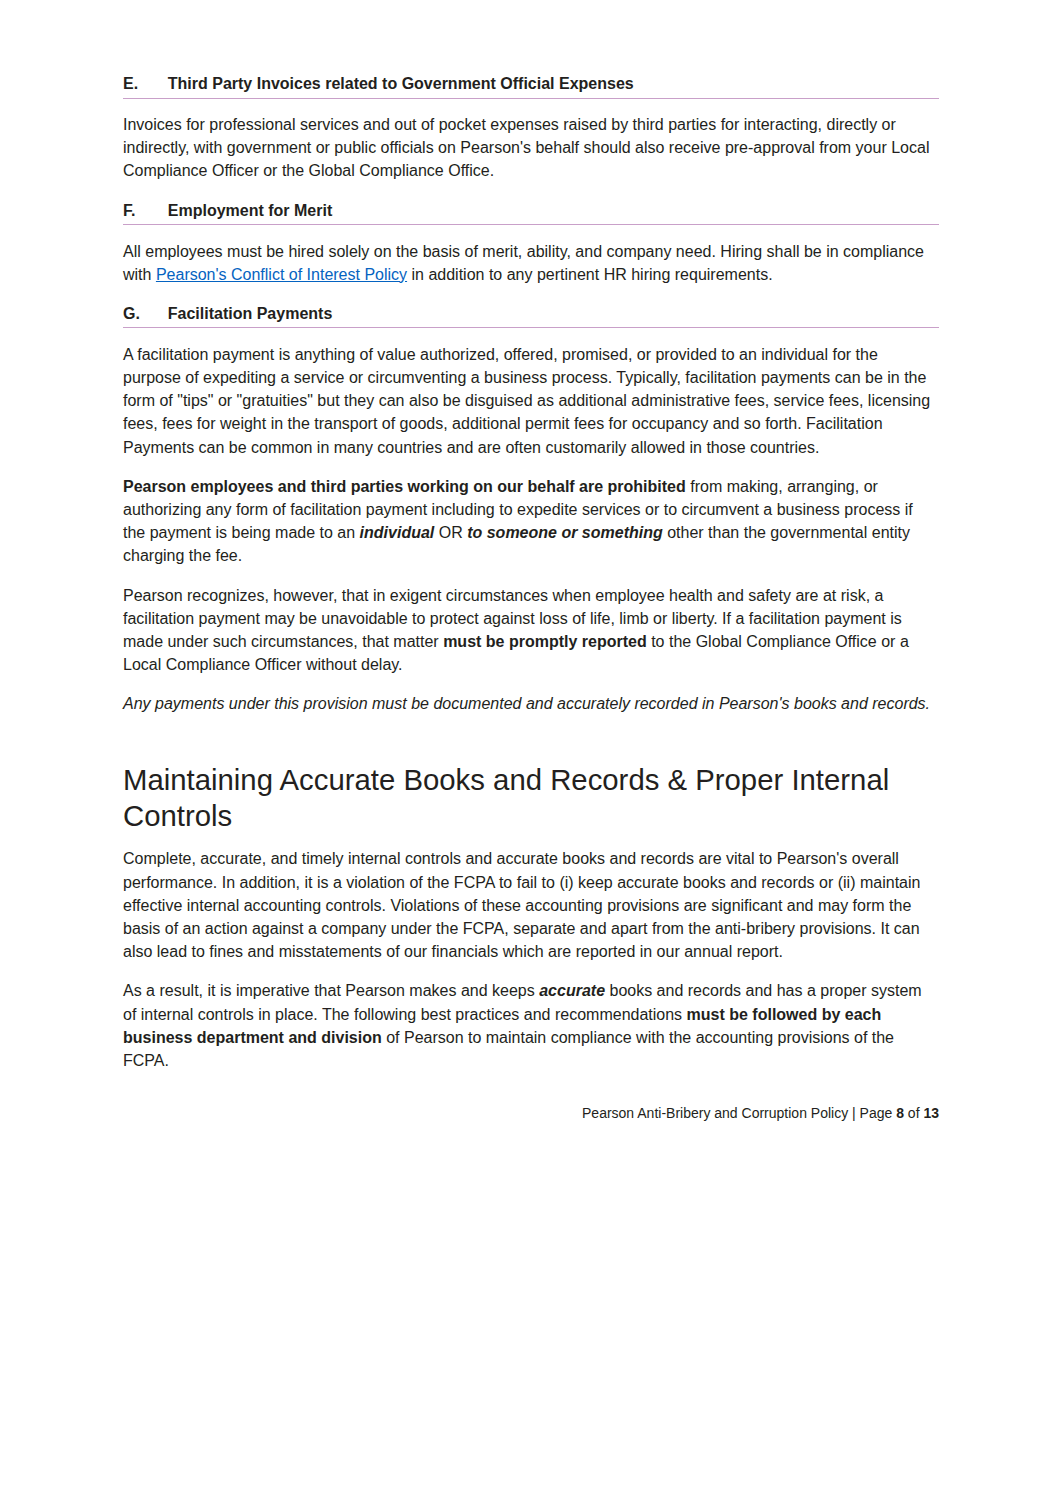E. Third Party Invoices related to Government Official Expenses
Invoices for professional services and out of pocket expenses raised by third parties for interacting, directly or indirectly, with government or public officials on Pearson's behalf should also receive pre-approval from your Local Compliance Officer or the Global Compliance Office.
F. Employment for Merit
All employees must be hired solely on the basis of merit, ability, and company need. Hiring shall be in compliance with Pearson's Conflict of Interest Policy in addition to any pertinent HR hiring requirements.
G. Facilitation Payments
A facilitation payment is anything of value authorized, offered, promised, or provided to an individual for the purpose of expediting a service or circumventing a business process. Typically, facilitation payments can be in the form of "tips" or "gratuities" but they can also be disguised as additional administrative fees, service fees, licensing fees, fees for weight in the transport of goods, additional permit fees for occupancy and so forth. Facilitation Payments can be common in many countries and are often customarily allowed in those countries.
Pearson employees and third parties working on our behalf are prohibited from making, arranging, or authorizing any form of facilitation payment including to expedite services or to circumvent a business process if the payment is being made to an individual OR to someone or something other than the governmental entity charging the fee.
Pearson recognizes, however, that in exigent circumstances when employee health and safety are at risk, a facilitation payment may be unavoidable to protect against loss of life, limb or liberty. If a facilitation payment is made under such circumstances, that matter must be promptly reported to the Global Compliance Office or a Local Compliance Officer without delay.
Any payments under this provision must be documented and accurately recorded in Pearson's books and records.
Maintaining Accurate Books and Records & Proper Internal Controls
Complete, accurate, and timely internal controls and accurate books and records are vital to Pearson's overall performance. In addition, it is a violation of the FCPA to fail to (i) keep accurate books and records or (ii) maintain effective internal accounting controls. Violations of these accounting provisions are significant and may form the basis of an action against a company under the FCPA, separate and apart from the anti-bribery provisions. It can also lead to fines and misstatements of our financials which are reported in our annual report.
As a result, it is imperative that Pearson makes and keeps accurate books and records and has a proper system of internal controls in place. The following best practices and recommendations must be followed by each business department and division of Pearson to maintain compliance with the accounting provisions of the FCPA.
Pearson Anti-Bribery and Corruption Policy | Page 8 of 13